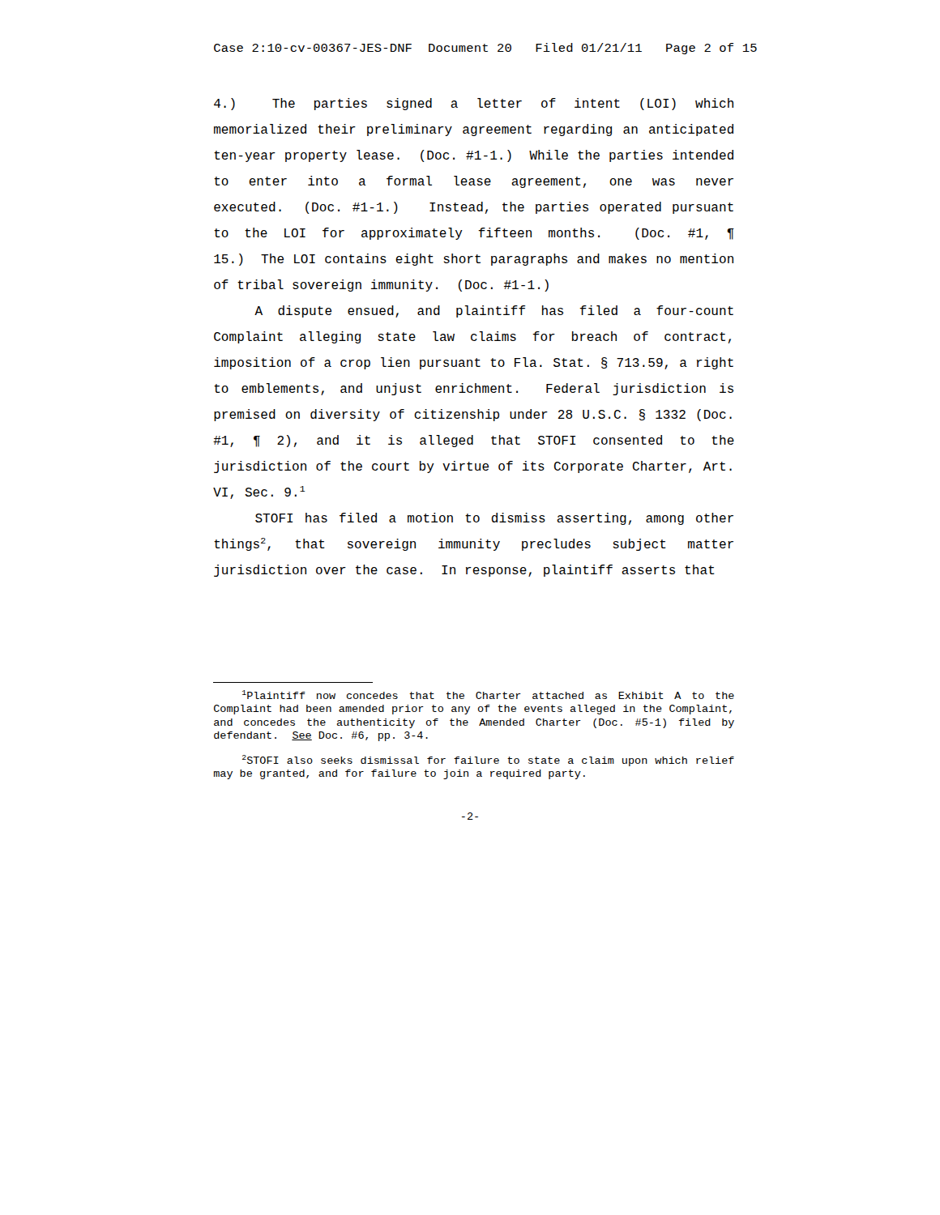Case 2:10-cv-00367-JES-DNF Document 20 Filed 01/21/11 Page 2 of 15
4.) The parties signed a letter of intent (LOI) which memorialized their preliminary agreement regarding an anticipated ten-year property lease. (Doc. #1-1.) While the parties intended to enter into a formal lease agreement, one was never executed. (Doc. #1-1.) Instead, the parties operated pursuant to the LOI for approximately fifteen months. (Doc. #1, ¶ 15.) The LOI contains eight short paragraphs and makes no mention of tribal sovereign immunity. (Doc. #1-1.)
A dispute ensued, and plaintiff has filed a four-count Complaint alleging state law claims for breach of contract, imposition of a crop lien pursuant to Fla. Stat. § 713.59, a right to emblements, and unjust enrichment. Federal jurisdiction is premised on diversity of citizenship under 28 U.S.C. § 1332 (Doc. #1, ¶ 2), and it is alleged that STOFI consented to the jurisdiction of the court by virtue of its Corporate Charter, Art. VI, Sec. 9.1
STOFI has filed a motion to dismiss asserting, among other things2, that sovereign immunity precludes subject matter jurisdiction over the case. In response, plaintiff asserts that
1Plaintiff now concedes that the Charter attached as Exhibit A to the Complaint had been amended prior to any of the events alleged in the Complaint, and concedes the authenticity of the Amended Charter (Doc. #5-1) filed by defendant. See Doc. #6, pp. 3-4.
2STOFI also seeks dismissal for failure to state a claim upon which relief may be granted, and for failure to join a required party.
-2-